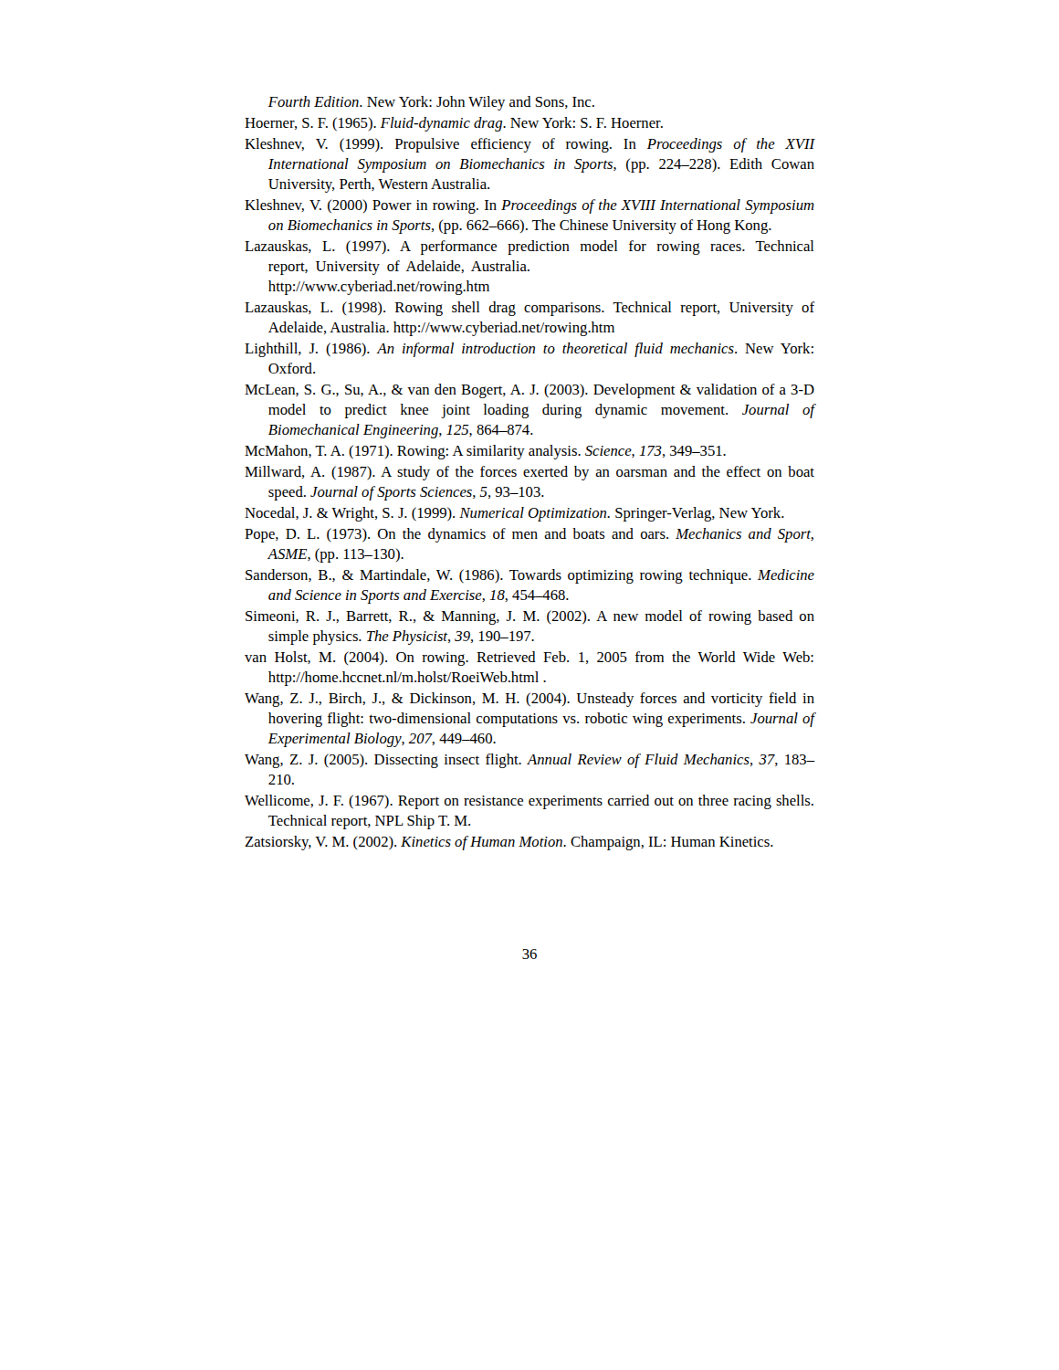Fourth Edition. New York: John Wiley and Sons, Inc.
Hoerner, S. F. (1965). Fluid-dynamic drag. New York: S. F. Hoerner.
Kleshnev, V. (1999). Propulsive efficiency of rowing. In Proceedings of the XVII International Symposium on Biomechanics in Sports, (pp. 224–228). Edith Cowan University, Perth, Western Australia.
Kleshnev, V. (2000) Power in rowing. In Proceedings of the XVIII International Symposium on Biomechanics in Sports, (pp. 662–666). The Chinese University of Hong Kong.
Lazauskas, L. (1997). A performance prediction model for rowing races. Technical report, University of Adelaide, Australia.
http://www.cyberiad.net/rowing.htm
Lazauskas, L. (1998). Rowing shell drag comparisons. Technical report, University of Adelaide, Australia. http://www.cyberiad.net/rowing.htm
Lighthill, J. (1986). An informal introduction to theoretical fluid mechanics. New York: Oxford.
McLean, S. G., Su, A., & van den Bogert, A. J. (2003). Development & validation of a 3-D model to predict knee joint loading during dynamic movement. Journal of Biomechanical Engineering, 125, 864–874.
McMahon, T. A. (1971). Rowing: A similarity analysis. Science, 173, 349–351.
Millward, A. (1987). A study of the forces exerted by an oarsman and the effect on boat speed. Journal of Sports Sciences, 5, 93–103.
Nocedal, J. & Wright, S. J. (1999). Numerical Optimization. Springer-Verlag, New York.
Pope, D. L. (1973). On the dynamics of men and boats and oars. Mechanics and Sport, ASME, (pp. 113–130).
Sanderson, B., & Martindale, W. (1986). Towards optimizing rowing technique. Medicine and Science in Sports and Exercise, 18, 454–468.
Simeoni, R. J., Barrett, R., & Manning, J. M. (2002). A new model of rowing based on simple physics. The Physicist, 39, 190–197.
van Holst, M. (2004). On rowing. Retrieved Feb. 1, 2005 from the World Wide Web: http://home.hccnet.nl/m.holst/RoeiWeb.html .
Wang, Z. J., Birch, J., & Dickinson, M. H. (2004). Unsteady forces and vorticity field in hovering flight: two-dimensional computations vs. robotic wing experiments. Journal of Experimental Biology, 207, 449–460.
Wang, Z. J. (2005). Dissecting insect flight. Annual Review of Fluid Mechanics, 37, 183–210.
Wellicome, J. F. (1967). Report on resistance experiments carried out on three racing shells. Technical report, NPL Ship T. M.
Zatsiorsky, V. M. (2002). Kinetics of Human Motion. Champaign, IL: Human Kinetics.
36